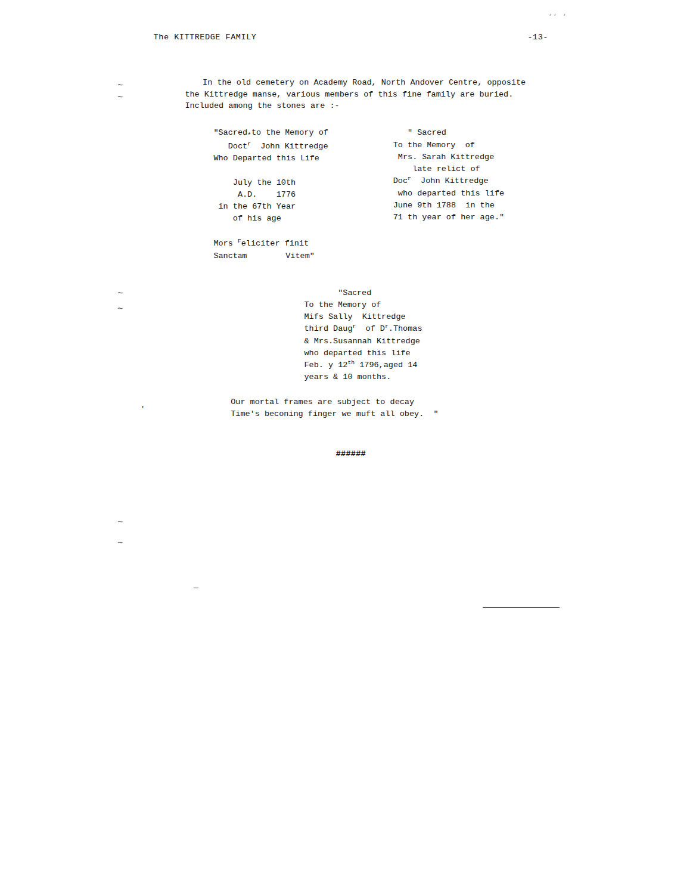‘‘ ‘
∼
∼
∼
∼
∼
∼
'
The KITTREDGE FAMILY -13-
In the old cemetery on Academy Road, North Andover Centre, opposite the Kittredge manse, various members of this fine family are buried. Included among the stones are :-
"Sacred*to the Memory of Doctr John Kittredge Who Departed this Life July the 10th A.D. 1776 in the 67th Year of his age
" Sacred To the Memory of Mrs. Sarah Kittredge late relict of Docr John Kittredge who departed this life June 9th 1788 in the 71 th year of her age."
Mors Feliciter finit Sanctam Vitem"
"Sacred To the Memory of Mifs Sally Kittredge third Daugr of Dr.Thomas & Mrs.Susannah Kittredge who departed this life Feb. y 12th 1796,aged 14 years & 10 months.
Our mortal frames are subject to decay Time's beconing finger we muft all obey. "
######
—